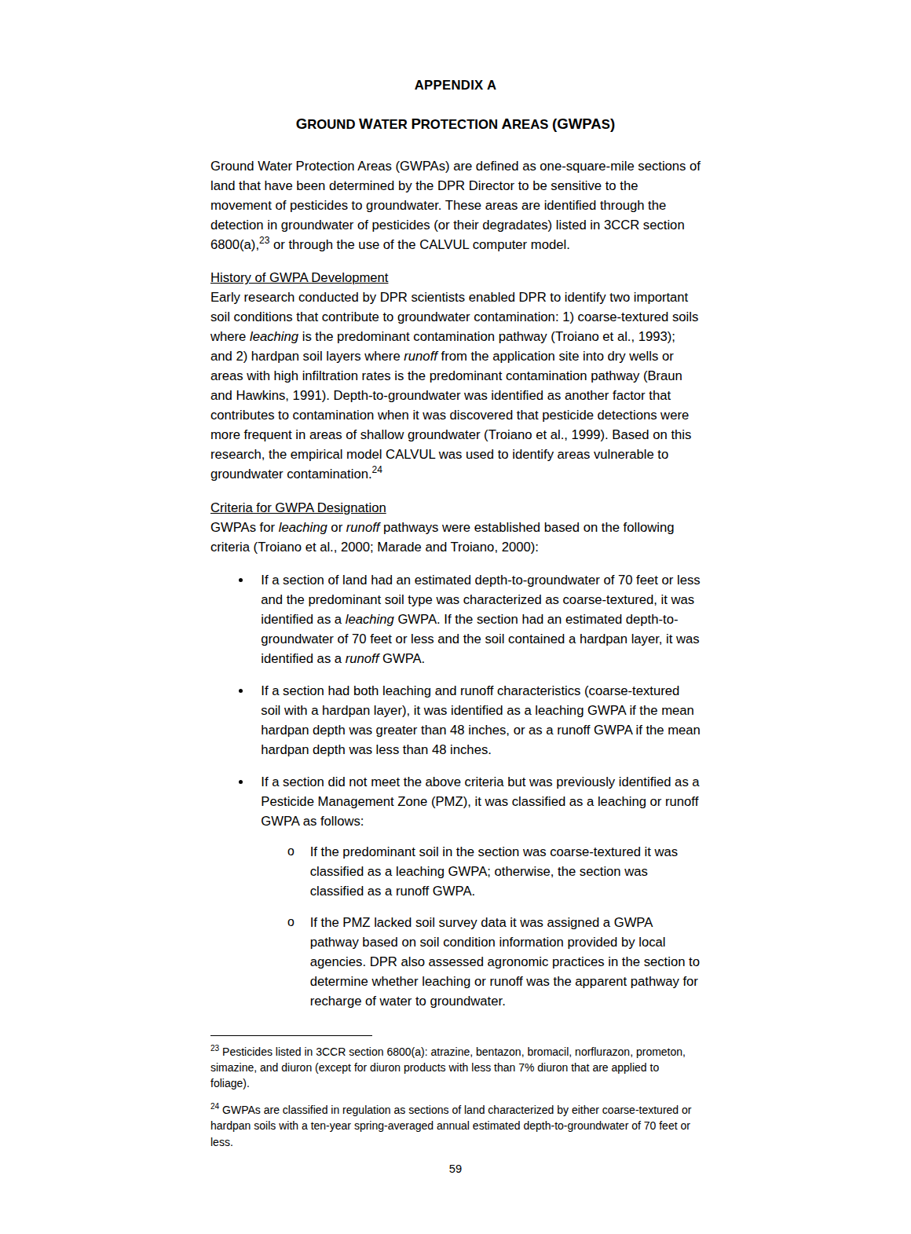APPENDIX A
GROUND WATER PROTECTION AREAS (GWPAS)
Ground Water Protection Areas (GWPAs) are defined as one-square-mile sections of land that have been determined by the DPR Director to be sensitive to the movement of pesticides to groundwater. These areas are identified through the detection in groundwater of pesticides (or their degradates) listed in 3CCR section 6800(a),23 or through the use of the CALVUL computer model.
History of GWPA Development
Early research conducted by DPR scientists enabled DPR to identify two important soil conditions that contribute to groundwater contamination: 1) coarse-textured soils where leaching is the predominant contamination pathway (Troiano et al., 1993); and 2) hardpan soil layers where runoff from the application site into dry wells or areas with high infiltration rates is the predominant contamination pathway (Braun and Hawkins, 1991). Depth-to-groundwater was identified as another factor that contributes to contamination when it was discovered that pesticide detections were more frequent in areas of shallow groundwater (Troiano et al., 1999). Based on this research, the empirical model CALVUL was used to identify areas vulnerable to groundwater contamination.24
Criteria for GWPA Designation
GWPAs for leaching or runoff pathways were established based on the following criteria (Troiano et al., 2000; Marade and Troiano, 2000):
If a section of land had an estimated depth-to-groundwater of 70 feet or less and the predominant soil type was characterized as coarse-textured, it was identified as a leaching GWPA. If the section had an estimated depth-to-groundwater of 70 feet or less and the soil contained a hardpan layer, it was identified as a runoff GWPA.
If a section had both leaching and runoff characteristics (coarse-textured soil with a hardpan layer), it was identified as a leaching GWPA if the mean hardpan depth was greater than 48 inches, or as a runoff GWPA if the mean hardpan depth was less than 48 inches.
If a section did not meet the above criteria but was previously identified as a Pesticide Management Zone (PMZ), it was classified as a leaching or runoff GWPA as follows:
If the predominant soil in the section was coarse-textured it was classified as a leaching GWPA; otherwise, the section was classified as a runoff GWPA.
If the PMZ lacked soil survey data it was assigned a GWPA pathway based on soil condition information provided by local agencies. DPR also assessed agronomic practices in the section to determine whether leaching or runoff was the apparent pathway for recharge of water to groundwater.
23 Pesticides listed in 3CCR section 6800(a): atrazine, bentazon, bromacil, norflurazon, prometon, simazine, and diuron (except for diuron products with less than 7% diuron that are applied to foliage).
24 GWPAs are classified in regulation as sections of land characterized by either coarse-textured or hardpan soils with a ten-year spring-averaged annual estimated depth-to-groundwater of 70 feet or less.
59